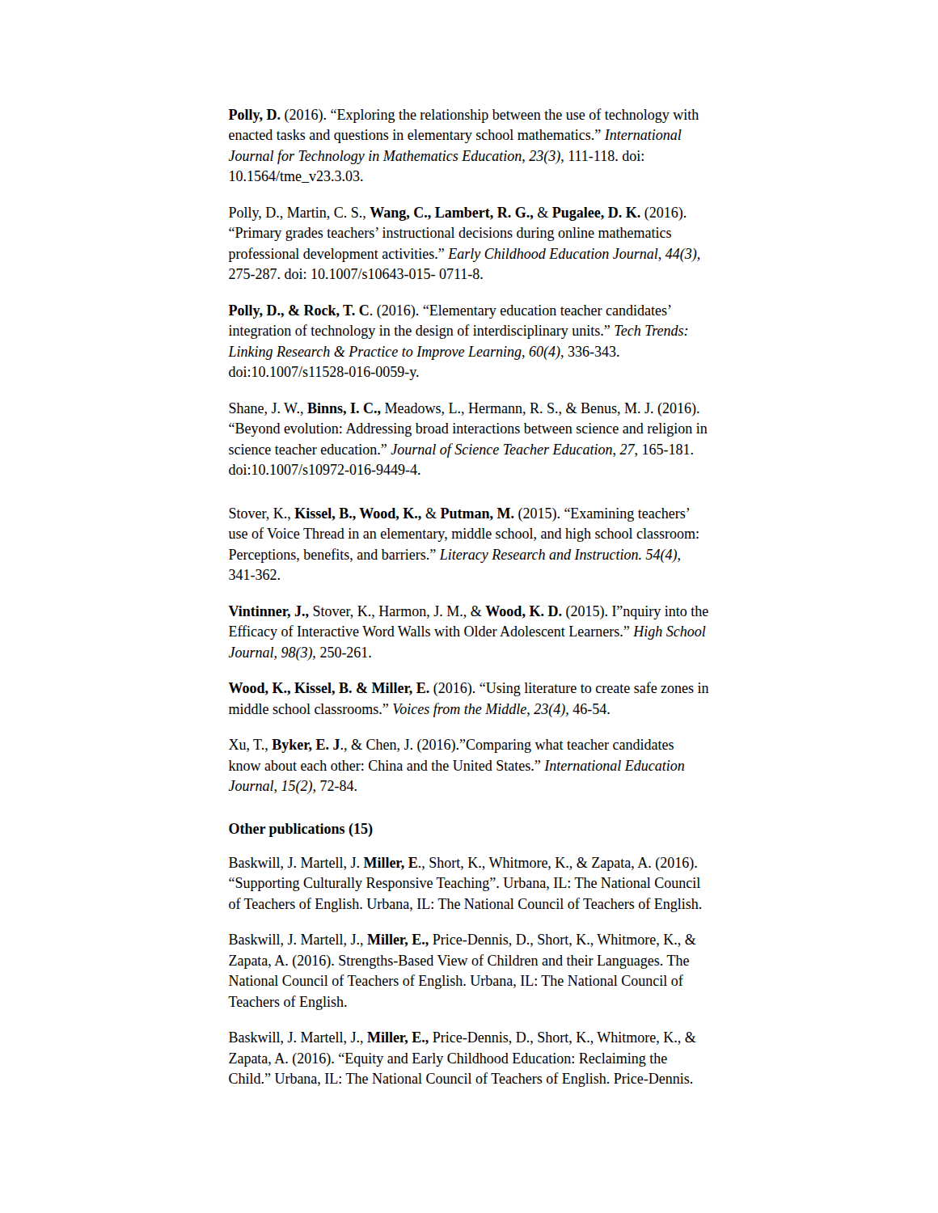Polly, D. (2016). “Exploring the relationship between the use of technology with enacted tasks and questions in elementary school mathematics.” International Journal for Technology in Mathematics Education, 23(3), 111-118. doi: 10.1564/tme_v23.3.03.
Polly, D., Martin, C. S., Wang, C., Lambert, R. G., & Pugalee, D. K. (2016). “Primary grades teachers’ instructional decisions during online mathematics professional development activities.” Early Childhood Education Journal, 44(3), 275-287. doi: 10.1007/s10643-015- 0711-8.
Polly, D., & Rock, T. C. (2016). “Elementary education teacher candidates’ integration of technology in the design of interdisciplinary units.” Tech Trends: Linking Research & Practice to Improve Learning, 60(4), 336-343. doi:10.1007/s11528-016-0059-y.
Shane, J. W., Binns, I. C., Meadows, L., Hermann, R. S., & Benus, M. J. (2016). “Beyond evolution: Addressing broad interactions between science and religion in science teacher education.” Journal of Science Teacher Education, 27, 165-181. doi:10.1007/s10972-016-9449-4.
Stover, K., Kissel, B., Wood, K., & Putman, M. (2015). “Examining teachers’ use of Voice Thread in an elementary, middle school, and high school classroom: Perceptions, benefits, and barriers.” Literacy Research and Instruction. 54(4), 341-362.
Vintinner, J., Stover, K., Harmon, J. M., & Wood, K. D. (2015). I”nquiry into the Efficacy of Interactive Word Walls with Older Adolescent Learners.” High School Journal, 98(3), 250-261.
Wood, K., Kissel, B. & Miller, E. (2016). “Using literature to create safe zones in middle school classrooms.” Voices from the Middle, 23(4), 46-54.
Xu, T., Byker, E. J., & Chen, J. (2016).”Comparing what teacher candidates know about each other: China and the United States.” International Education Journal, 15(2), 72-84.
Other publications (15)
Baskwill, J. Martell, J. Miller, E., Short, K., Whitmore, K., & Zapata, A. (2016). “Supporting Culturally Responsive Teaching”. Urbana, IL: The National Council of Teachers of English. Urbana, IL: The National Council of Teachers of English.
Baskwill, J. Martell, J., Miller, E., Price-Dennis, D., Short, K., Whitmore, K., & Zapata, A. (2016). Strengths-Based View of Children and their Languages. The National Council of Teachers of English. Urbana, IL: The National Council of Teachers of English.
Baskwill, J. Martell, J., Miller, E., Price-Dennis, D., Short, K., Whitmore, K., & Zapata, A. (2016). “Equity and Early Childhood Education: Reclaiming the Child.” Urbana, IL: The National Council of Teachers of English. Price-Dennis.